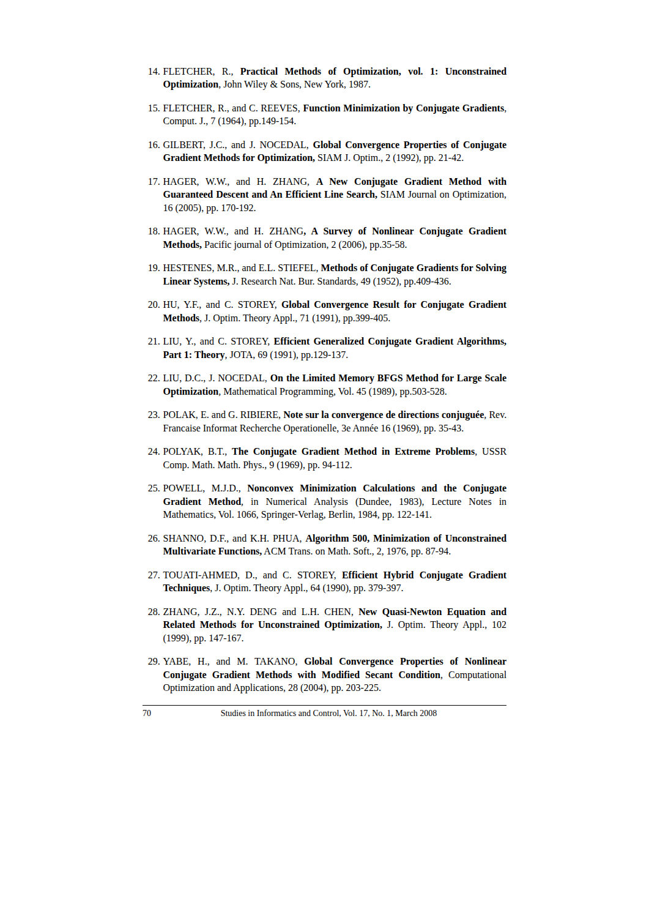14. FLETCHER, R., Practical Methods of Optimization, vol. 1: Unconstrained Optimization, John Wiley & Sons, New York, 1987.
15. FLETCHER, R., and C. REEVES, Function Minimization by Conjugate Gradients, Comput. J., 7 (1964), pp.149-154.
16. GILBERT, J.C., and J. NOCEDAL, Global Convergence Properties of Conjugate Gradient Methods for Optimization, SIAM J. Optim., 2 (1992), pp. 21-42.
17. HAGER, W.W., and H. ZHANG, A New Conjugate Gradient Method with Guaranteed Descent and An Efficient Line Search, SIAM Journal on Optimization, 16 (2005), pp. 170-192.
18. HAGER, W.W., and H. ZHANG, A Survey of Nonlinear Conjugate Gradient Methods, Pacific journal of Optimization, 2 (2006), pp.35-58.
19. HESTENES, M.R., and E.L. STIEFEL, Methods of Conjugate Gradients for Solving Linear Systems, J. Research Nat. Bur. Standards, 49 (1952), pp.409-436.
20. HU, Y.F., and C. STOREY, Global Convergence Result for Conjugate Gradient Methods, J. Optim. Theory Appl., 71 (1991), pp.399-405.
21. LIU, Y., and C. STOREY, Efficient Generalized Conjugate Gradient Algorithms, Part 1: Theory, JOTA, 69 (1991), pp.129-137.
22. LIU, D.C., J. NOCEDAL, On the Limited Memory BFGS Method for Large Scale Optimization, Mathematical Programming, Vol. 45 (1989), pp.503-528.
23. POLAK, E. and G. RIBIERE, Note sur la convergence de directions conjuguée, Rev. Francaise Informat Recherche Operationelle, 3e Année 16 (1969), pp. 35-43.
24. POLYAK, B.T., The Conjugate Gradient Method in Extreme Problems, USSR Comp. Math. Math. Phys., 9 (1969), pp. 94-112.
25. POWELL, M.J.D., Nonconvex Minimization Calculations and the Conjugate Gradient Method, in Numerical Analysis (Dundee, 1983), Lecture Notes in Mathematics, Vol. 1066, Springer-Verlag, Berlin, 1984, pp. 122-141.
26. SHANNO, D.F., and K.H. PHUA, Algorithm 500, Minimization of Unconstrained Multivariate Functions, ACM Trans. on Math. Soft., 2, 1976, pp. 87-94.
27. TOUATI-AHMED, D., and C. STOREY, Efficient Hybrid Conjugate Gradient Techniques, J. Optim. Theory Appl., 64 (1990), pp. 379-397.
28. ZHANG, J.Z., N.Y. DENG and L.H. CHEN, New Quasi-Newton Equation and Related Methods for Unconstrained Optimization, J. Optim. Theory Appl., 102 (1999), pp. 147-167.
29. YABE, H., and M. TAKANO, Global Convergence Properties of Nonlinear Conjugate Gradient Methods with Modified Secant Condition, Computational Optimization and Applications, 28 (2004), pp. 203-225.
70
Studies in Informatics and Control, Vol. 17, No. 1, March 2008